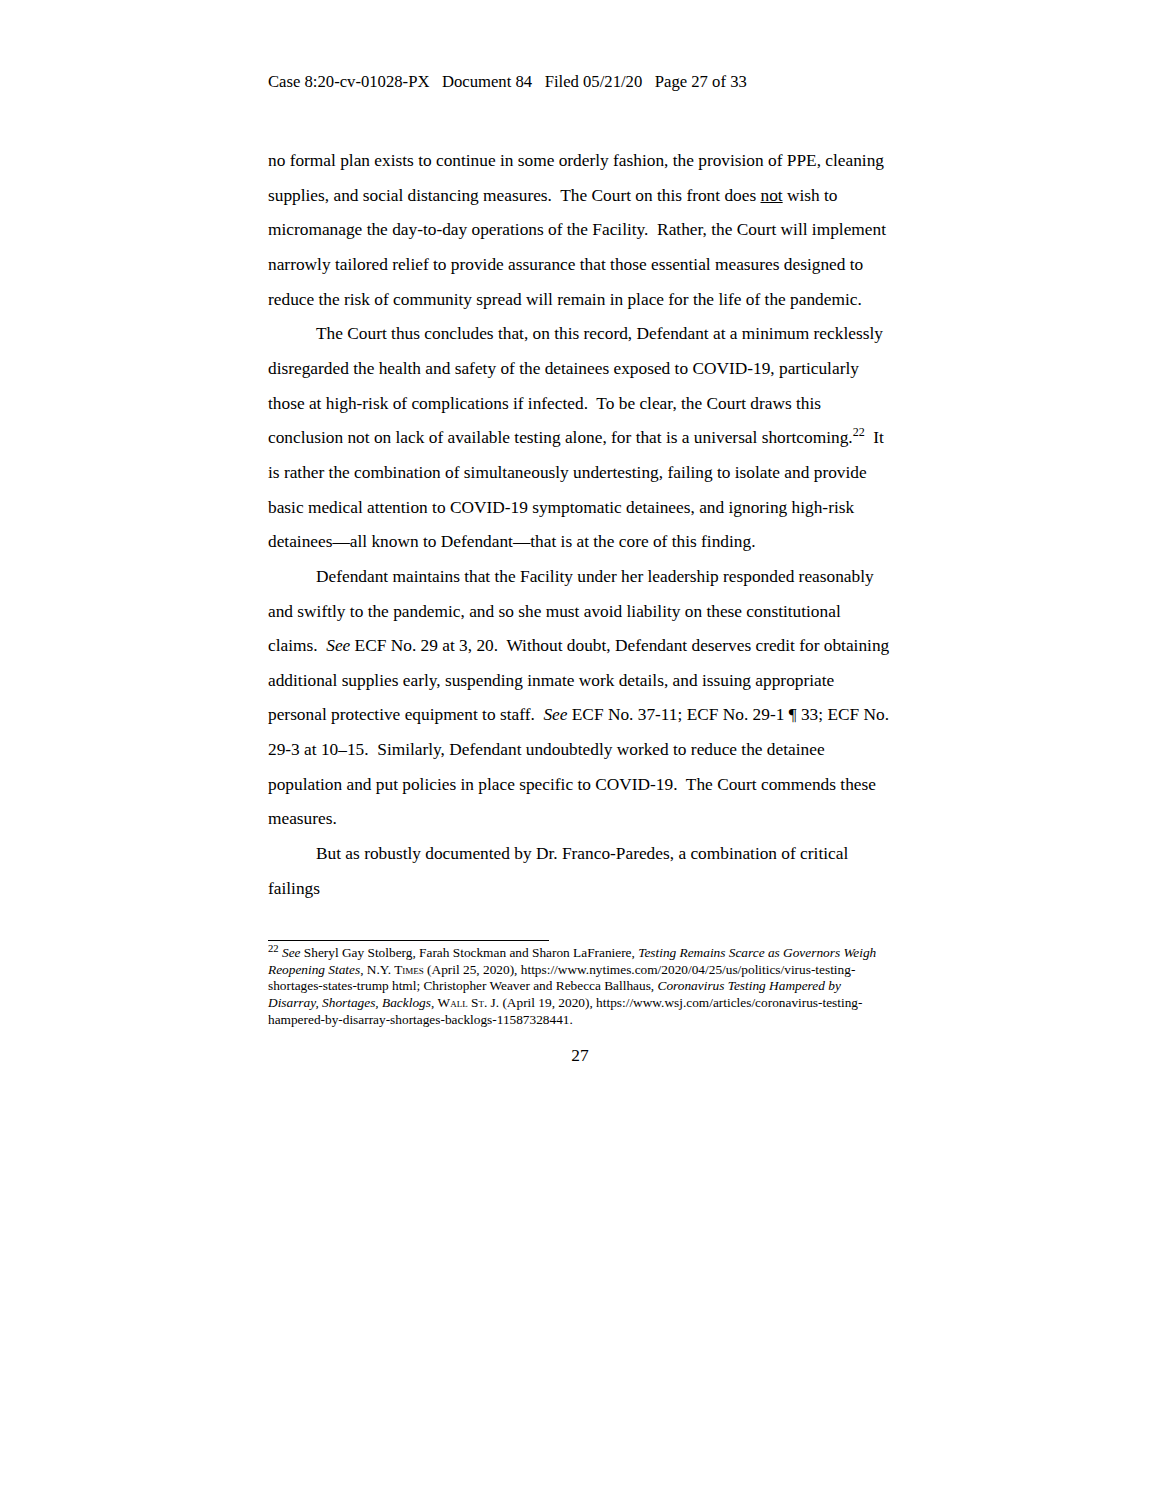Case 8:20-cv-01028-PX Document 84 Filed 05/21/20 Page 27 of 33
no formal plan exists to continue in some orderly fashion, the provision of PPE, cleaning supplies, and social distancing measures. The Court on this front does not wish to micromanage the day-to-day operations of the Facility. Rather, the Court will implement narrowly tailored relief to provide assurance that those essential measures designed to reduce the risk of community spread will remain in place for the life of the pandemic.
The Court thus concludes that, on this record, Defendant at a minimum recklessly disregarded the health and safety of the detainees exposed to COVID-19, particularly those at high-risk of complications if infected. To be clear, the Court draws this conclusion not on lack of available testing alone, for that is a universal shortcoming.22 It is rather the combination of simultaneously undertesting, failing to isolate and provide basic medical attention to COVID-19 symptomatic detainees, and ignoring high-risk detainees—all known to Defendant—that is at the core of this finding.
Defendant maintains that the Facility under her leadership responded reasonably and swiftly to the pandemic, and so she must avoid liability on these constitutional claims. See ECF No. 29 at 3, 20. Without doubt, Defendant deserves credit for obtaining additional supplies early, suspending inmate work details, and issuing appropriate personal protective equipment to staff. See ECF No. 37-11; ECF No. 29-1 ¶ 33; ECF No. 29-3 at 10–15. Similarly, Defendant undoubtedly worked to reduce the detainee population and put policies in place specific to COVID-19. The Court commends these measures.
But as robustly documented by Dr. Franco-Paredes, a combination of critical failings
22 See Sheryl Gay Stolberg, Farah Stockman and Sharon LaFraniere, Testing Remains Scarce as Governors Weigh Reopening States, N.Y. Times (April 25, 2020), https://www.nytimes.com/2020/04/25/us/politics/virus-testing-shortages-states-trump html; Christopher Weaver and Rebecca Ballhaus, Coronavirus Testing Hampered by Disarray, Shortages, Backlogs, Wall St. J. (April 19, 2020), https://www.wsj.com/articles/coronavirus-testing-hampered-by-disarray-shortages-backlogs-11587328441.
27